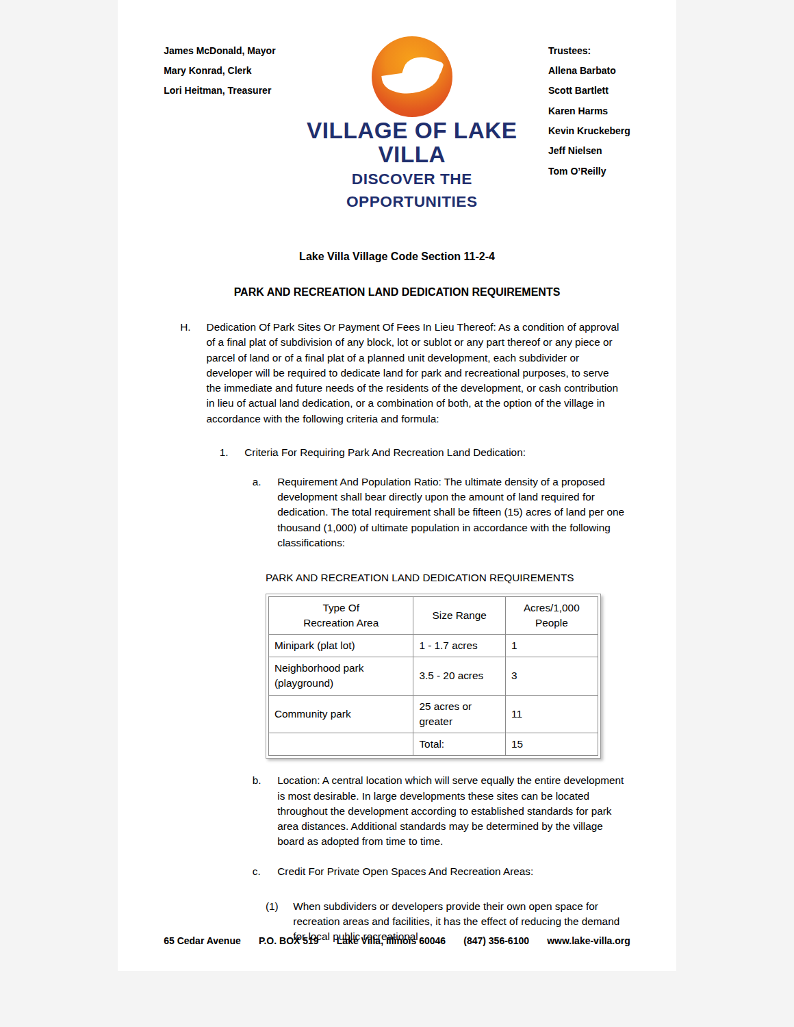James McDonald, Mayor
Mary Konrad, Clerk
Lori Heitman, Treasurer
VILLAGE OF LAKE VILLA
DISCOVER THE OPPORTUNITIES
Trustees:
Allena Barbato
Scott Bartlett
Karen Harms
Kevin Kruckeberg
Jeff Nielsen
Tom O’Reilly
Lake Villa Village Code Section 11-2-4
PARK AND RECREATION LAND DEDICATION REQUIREMENTS
H.
Dedication Of Park Sites Or Payment Of Fees In Lieu Thereof: As a condition of approval of a final plat of subdivision of any block, lot or sublot or any part thereof or any piece or parcel of land or of a final plat of a planned unit development, each subdivider or developer will be required to dedicate land for park and recreational purposes, to serve the immediate and future needs of the residents of the development, or cash contribution in lieu of actual land dedication, or a combination of both, at the option of the village in accordance with the following criteria and formula:
1.
Criteria For Requiring Park And Recreation Land Dedication:
a.
Requirement And Population Ratio: The ultimate density of a proposed development shall bear directly upon the amount of land required for dedication. The total requirement shall be fifteen (15) acres of land per one thousand (1,000) of ultimate population in accordance with the following classifications:
PARK AND RECREATION LAND DEDICATION REQUIREMENTS
| Type Of Recreation Area | Size Range | Acres/1,000 People |
| --- | --- | --- |
| Minipark (plat lot) | 1 - 1.7 acres | 1 |
| Neighborhood park (playground) | 3.5 - 20 acres | 3 |
| Community park | 25 acres or greater | 11 |
| | Total: | 15 |
b.
Location: A central location which will serve equally the entire development is most desirable. In large developments these sites can be located throughout the development according to established standards for park area distances. Additional standards may be determined by the village board as adopted from time to time.
c.
Credit For Private Open Spaces And Recreation Areas:
(1)
When subdividers or developers provide their own open space for recreation areas and facilities, it has the effect of reducing the demand for local public recreational
65 Cedar Avenue P.O. BOX 519 Lake Villa, Illinois 60046 (847) 356-6100 www.lake-villa.org